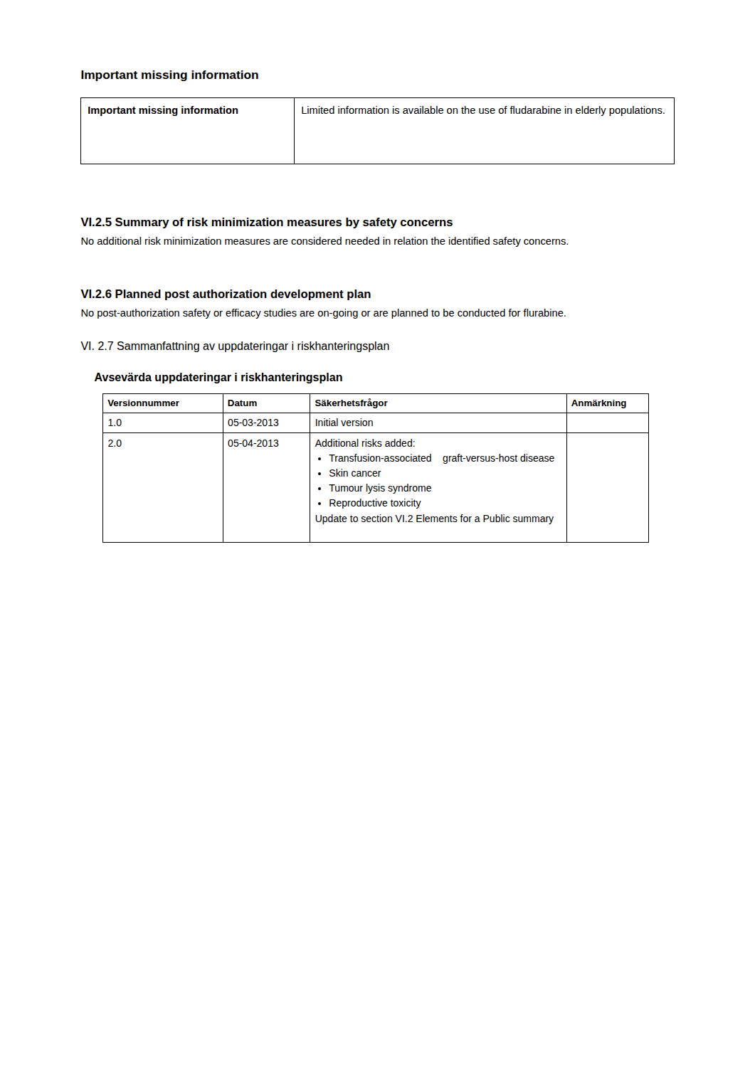Important missing information
| Important missing infor­mation | Limited information is available on the use of fludarabine in elderly populations. |
VI.2.5 Summary of risk minimization measures by safety concerns
No additional risk minimization measures are considered needed in relation the identified safety concerns.
VI.2.6 Planned post authorization development plan
No post-authorization safety or efficacy studies are on-going or are planned to be conducted for flurabine.
VI. 2.7 Sammanfattning av uppdateringar i riskhanteringsplan
Avsevärda uppdateringar i riskhanteringsplan
| Versionnummer | Datum | Säkerhetsfrågor | Anmärkning |
| --- | --- | --- | --- |
| 1.0 | 05-03-2013 | Initial version | |
| 2.0 | 05-04-2013 | Additional risks added: Transfusion-associated graft-versus-host disease Skin cancer Tumour lysis syndrome Reproductive toxicity Update to section VI.2 Elements for a Public summary | |